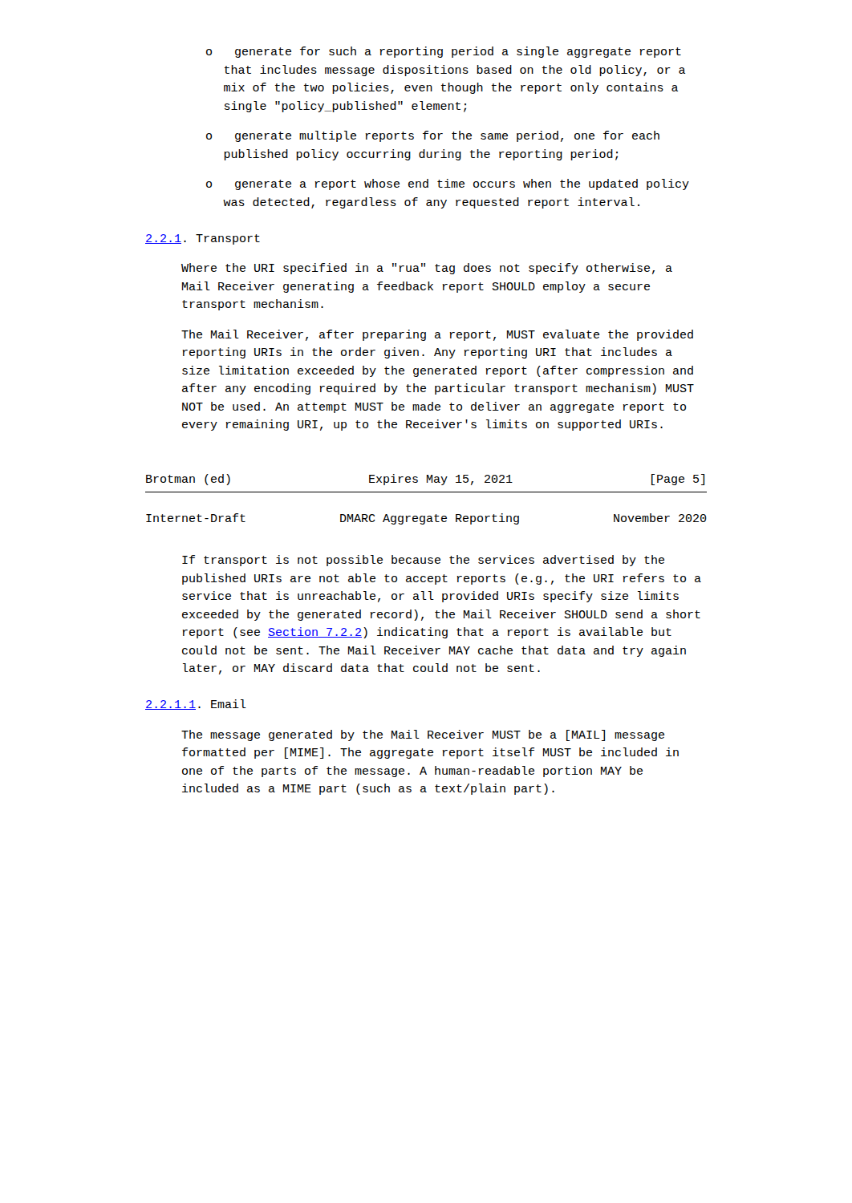generate for such a reporting period a single aggregate report that includes message dispositions based on the old policy, or a mix of the two policies, even though the report only contains a single "policy_published" element;
generate multiple reports for the same period, one for each published policy occurring during the reporting period;
generate a report whose end time occurs when the updated policy was detected, regardless of any requested report interval.
2.2.1. Transport
Where the URI specified in a "rua" tag does not specify otherwise, a Mail Receiver generating a feedback report SHOULD employ a secure transport mechanism.
The Mail Receiver, after preparing a report, MUST evaluate the provided reporting URIs in the order given. Any reporting URI that includes a size limitation exceeded by the generated report (after compression and after any encoding required by the particular transport mechanism) MUST NOT be used. An attempt MUST be made to deliver an aggregate report to every remaining URI, up to the Receiver's limits on supported URIs.
Brotman (ed) Expires May 15, 2021 [Page 5]
Internet-Draft DMARC Aggregate Reporting November 2020
If transport is not possible because the services advertised by the published URIs are not able to accept reports (e.g., the URI refers to a service that is unreachable, or all provided URIs specify size limits exceeded by the generated record), the Mail Receiver SHOULD send a short report (see Section 7.2.2) indicating that a report is available but could not be sent. The Mail Receiver MAY cache that data and try again later, or MAY discard data that could not be sent.
2.2.1.1. Email
The message generated by the Mail Receiver MUST be a [MAIL] message formatted per [MIME]. The aggregate report itself MUST be included in one of the parts of the message. A human-readable portion MAY be included as a MIME part (such as a text/plain part).